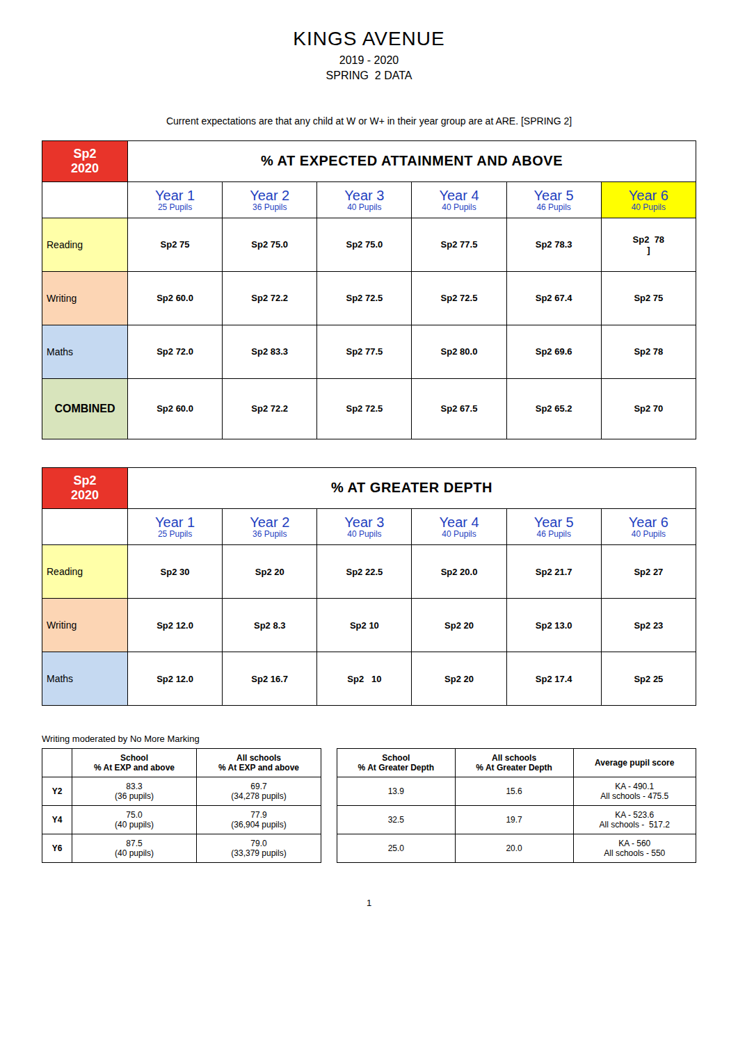KINGS AVENUE
2019 - 2020
SPRING 2 DATA
Current expectations are that any child at W or W+ in their year group are at ARE. [SPRING 2]
| Sp2 2020 | % AT EXPECTED ATTAINMENT AND ABOVE |
| | Year 1 25 Pupils | Year 2 36 Pupils | Year 3 40 Pupils | Year 4 40 Pupils | Year 5 46 Pupils | Year 6 40 Pupils |
| Reading | Sp2 75 | Sp2 75.0 | Sp2 75.0 | Sp2 77.5 | Sp2 78.3 | Sp2 78 ] |
| Writing | Sp2 60.0 | Sp2 72.2 | Sp2 72.5 | Sp2 72.5 | Sp2 67.4 | Sp2 75 |
| Maths | Sp2 72.0 | Sp2 83.3 | Sp2 77.5 | Sp2 80.0 | Sp2 69.6 | Sp2 78 |
| COMBINED | Sp2 60.0 | Sp2 72.2 | Sp2 72.5 | Sp2 67.5 | Sp2 65.2 | Sp2 70 |
| Sp2 2020 | % AT GREATER DEPTH |
| | Year 1 25 Pupils | Year 2 36 Pupils | Year 3 40 Pupils | Year 4 40 Pupils | Year 5 46 Pupils | Year 6 40 Pupils |
| Reading | Sp2 30 | Sp2 20 | Sp2 22.5 | Sp2 20.0 | Sp2 21.7 | Sp2 27 |
| Writing | Sp2 12.0 | Sp2 8.3 | Sp2 10 | Sp2 20 | Sp2 13.0 | Sp2 23 |
| Maths | Sp2 12.0 | Sp2 16.7 | Sp2 10 | Sp2 20 | Sp2 17.4 | Sp2 25 |
Writing moderated by No More Marking
| | School % At EXP and above | All schools % At EXP and above | | School % At Greater Depth | All schools % At Greater Depth | Average pupil score |
| --- | --- | --- | --- | --- | --- | --- |
| Y2 | 83.3 (36 pupils) | 69.7 (34,278 pupils) | | 13.9 | 15.6 | KA - 490.1 All schools - 475.5 |
| Y4 | 75.0 (40 pupils) | 77.9 (36,904 pupils) | | 32.5 | 19.7 | KA - 523.6 All schools - 517.2 |
| Y6 | 87.5 (40 pupils) | 79.0 (33,379 pupils) | | 25.0 | 20.0 | KA - 560 All schools - 550 |
1